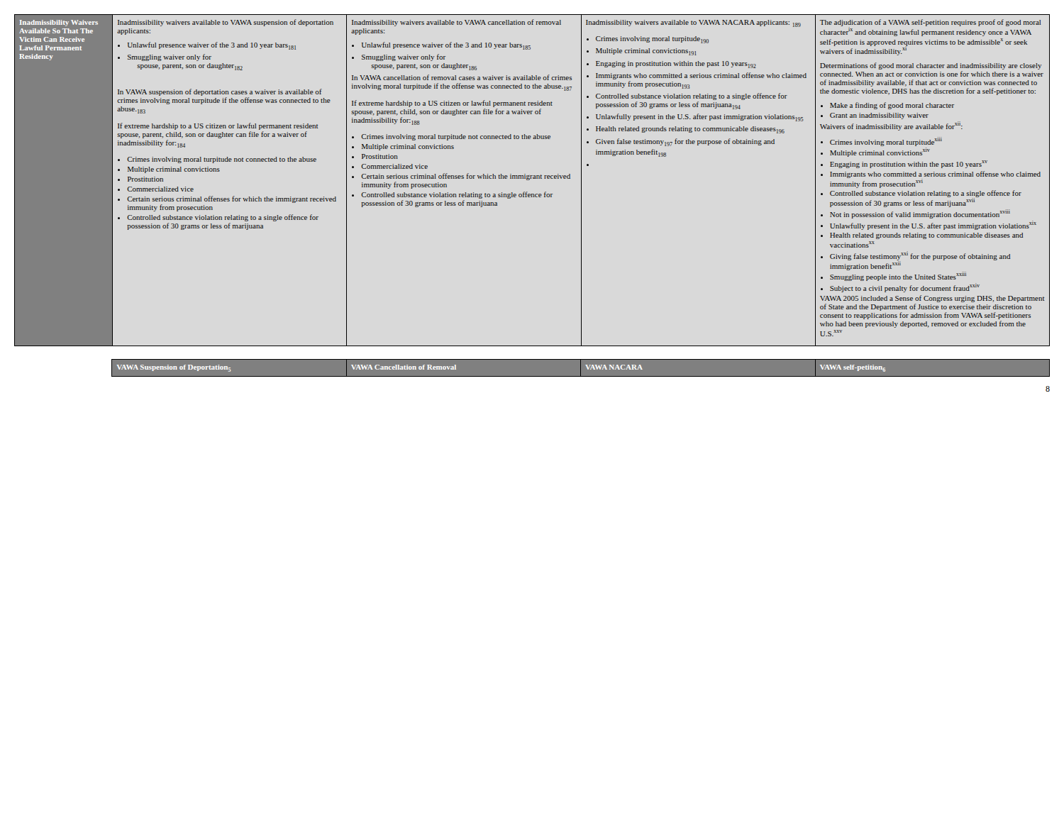| Inadmissibility Waivers Available So That The Victim Can Receive Lawful Permanent Residency | Inadmissibility waivers available to VAWA suspension of deportation applicants: Unlawful presence waiver of the 3 and 10 year bars 181 Smuggling waiver only for spouse, parent, son or daughter 182 In VAWA suspension of deportation cases a waiver is available of crimes involving moral turpitude if the offense was connected to the abuse. 183 If extreme hardship to a US citizen or lawful permanent resident spouse, parent, child, son or daughter can file for a waiver of inadmissibility for: 184 Crimes involving moral turpitude not connected to the abuse Multiple criminal convictions Prostitution Commercialized vice Certain serious criminal offenses for which the immigrant received immunity from prosecution Controlled substance violation relating to a single offence for possession of 30 grams or less of marijuana | Inadmissibility waivers available to VAWA cancellation of removal applicants: Unlawful presence waiver of the 3 and 10 year bars 185 Smuggling waiver only for spouse, parent, son or daughter 186 In VAWA cancellation of removal cases a waiver is available of crimes involving moral turpitude if the offense was connected to the abuse. 187 If extreme hardship to a US citizen or lawful permanent resident spouse, parent, child, son or daughter can file for a waiver of inadmissibility for: 188 Crimes involving moral turpitude not connected to the abuse Multiple criminal convictions Prostitution Commercialized vice Certain serious criminal offenses for which the immigrant received immunity from prosecution Controlled substance violation relating to a single offence for possession of 30 grams or less of marijuana | Inadmissibility waivers available to VAWA NACARA applicants: 189 Crimes involving moral turpitude 190 Multiple criminal convictions 191 Engaging in prostitution within the past 10 years 192 Immigrants who committed a serious criminal offense who claimed immunity from prosecution 193 Controlled substance violation relating to a single offence for possession of 30 grams or less of marijuana 194 Unlawfully present in the U.S. after past immigration violations 195 Health related grounds relating to communicable diseases 196 Given false testimony 197 for the purpose of obtaining and immigration benefit 198 | The adjudication of a VAWA self-petition requires proof of good moral character ix and obtaining lawful permanent residency once a VAWA self-petition is approved requires victims to be admissible x or seek waivers of inadmissibility. xi Determinations of good moral character and inadmissibility are closely connected. When an act or conviction is one for which there is a waiver of inadmissibility available, if that act or conviction was connected to the domestic violence, DHS has the discretion for a self-petitioner to: Make a finding of good moral character Grant an inadmissibility waiver Waivers of inadmissibility are available for xii : Crimes involving moral turpitude xiii Multiple criminal convictions xiv Engaging in prostitution within the past 10 years xv Immigrants who committed a serious criminal offense who claimed immunity from prosecution xvi Controlled substance violation relating to a single offence for possession of 30 grams or less of marijuana xvii Not in possession of valid immigration documentation xviii Unlawfully present in the U.S. after past immigration violations xix Health related grounds relating to communicable diseases and vaccinations xx Giving false testimony xxi for the purpose of obtaining and immigration benefit xxii Smuggling people into the United States xxiii Subject to a civil penalty for document fraud xxiv VAWA 2005 included a Sense of Congress urging DHS, the Department of State and the Department of Justice to exercise their discretion to consent to reapplications for admission from VAWA self-petitioners who had been previously deported, removed or excluded from the U.S. xxv |
| | VAWA Suspension of Deportation 5 | VAWA Cancellation of Removal | VAWA NACARA | VAWA self-petition 6 |
8